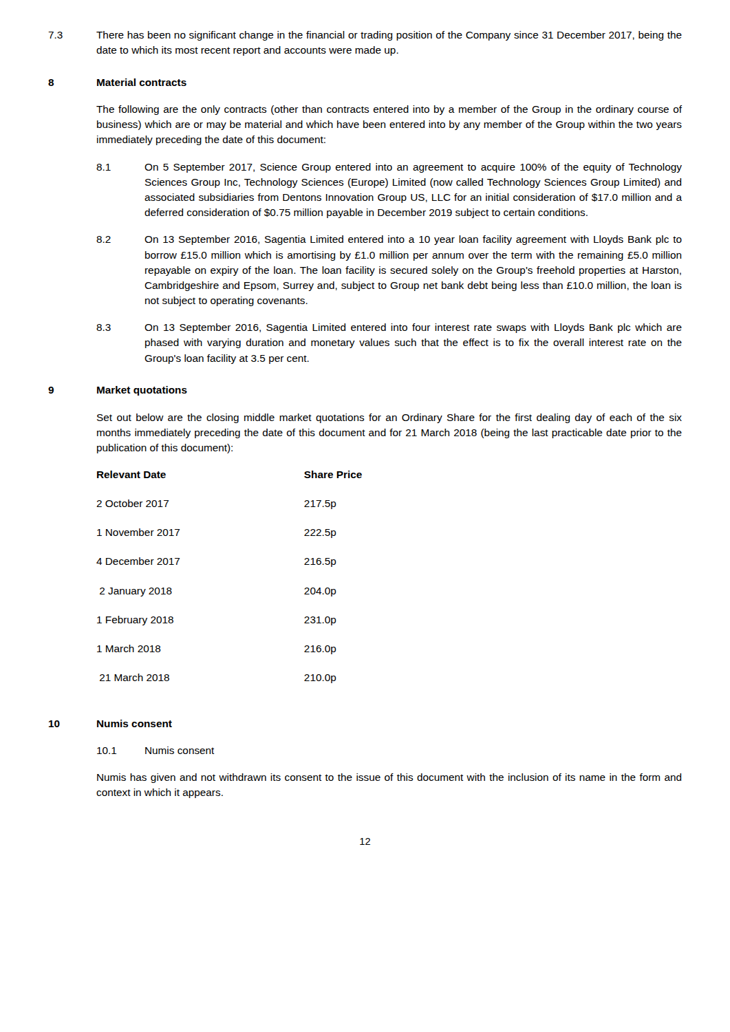7.3
There has been no significant change in the financial or trading position of the Company since 31 December 2017, being the date to which its most recent report and accounts were made up.
8 Material contracts
The following are the only contracts (other than contracts entered into by a member of the Group in the ordinary course of business) which are or may be material and which have been entered into by any member of the Group within the two years immediately preceding the date of this document:
8.1
On 5 September 2017, Science Group entered into an agreement to acquire 100% of the equity of Technology Sciences Group Inc, Technology Sciences (Europe) Limited (now called Technology Sciences Group Limited) and associated subsidiaries from Dentons Innovation Group US, LLC for an initial consideration of $17.0 million and a deferred consideration of $0.75 million payable in December 2019 subject to certain conditions.
8.2
On 13 September 2016, Sagentia Limited entered into a 10 year loan facility agreement with Lloyds Bank plc to borrow £15.0 million which is amortising by £1.0 million per annum over the term with the remaining £5.0 million repayable on expiry of the loan. The loan facility is secured solely on the Group's freehold properties at Harston, Cambridgeshire and Epsom, Surrey and, subject to Group net bank debt being less than £10.0 million, the loan is not subject to operating covenants.
8.3
On 13 September 2016, Sagentia Limited entered into four interest rate swaps with Lloyds Bank plc which are phased with varying duration and monetary values such that the effect is to fix the overall interest rate on the Group's loan facility at 3.5 per cent.
9 Market quotations
Set out below are the closing middle market quotations for an Ordinary Share for the first dealing day of each of the six months immediately preceding the date of this document and for 21 March 2018 (being the last practicable date prior to the publication of this document):
| Relevant Date | Share Price |
| --- | --- |
| 2 October 2017 | 217.5p |
| 1 November 2017 | 222.5p |
| 4 December 2017 | 216.5p |
| 2 January 2018 | 204.0p |
| 1 February 2018 | 231.0p |
| 1 March 2018 | 216.0p |
| 21 March 2018 | 210.0p |
10 Numis consent
10.1
Numis consent
Numis has given and not withdrawn its consent to the issue of this document with the inclusion of its name in the form and context in which it appears.
12